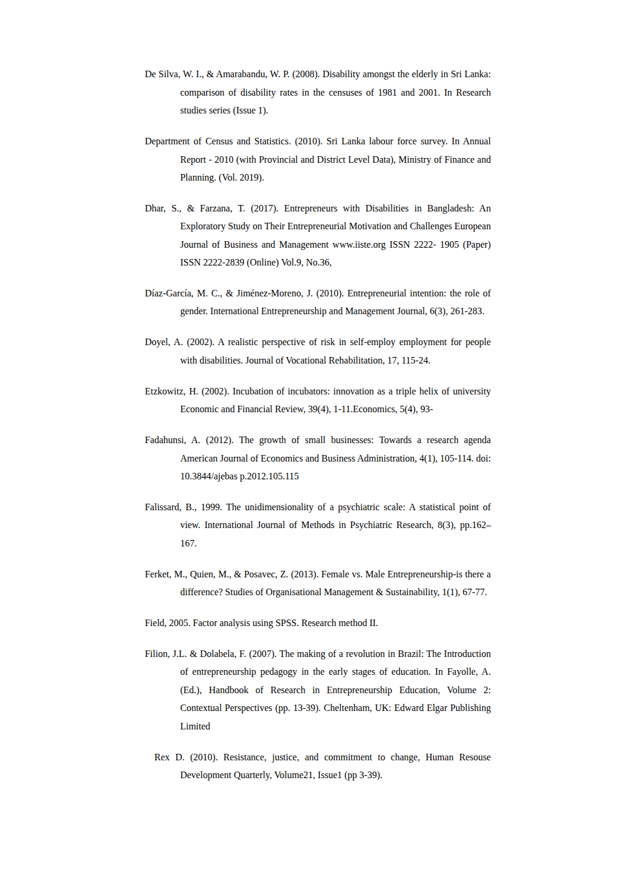De Silva, W. I., & Amarabandu, W. P. (2008). Disability amongst the elderly in Sri Lanka: comparison of disability rates in the censuses of 1981 and 2001. In Research studies series (Issue 1).
Department of Census and Statistics. (2010). Sri Lanka labour force survey. In Annual Report - 2010 (with Provincial and District Level Data), Ministry of Finance and Planning. (Vol. 2019).
Dhar, S., & Farzana, T. (2017). Entrepreneurs with Disabilities in Bangladesh: An Exploratory Study on Their Entrepreneurial Motivation and Challenges European Journal of Business and Management www.iiste.org ISSN 2222- 1905 (Paper) ISSN 2222-2839 (Online) Vol.9, No.36,
Díaz-García, M. C., & Jiménez-Moreno, J. (2010). Entrepreneurial intention: the role of gender. International Entrepreneurship and Management Journal, 6(3), 261-283.
Doyel, A. (2002). A realistic perspective of risk in self-employ employment for people with disabilities. Journal of Vocational Rehabilitation, 17, 115-24.
Etzkowitz, H. (2002). Incubation of incubators: innovation as a triple helix of university Economic and Financial Review, 39(4), 1-11.Economics, 5(4), 93-
Fadahunsi, A. (2012). The growth of small businesses: Towards a research agenda American Journal of Economics and Business Administration, 4(1), 105-114. doi: 10.3844/ajebas p.2012.105.115
Falissard, B., 1999. The unidimensionality of a psychiatric scale: A statistical point of view. International Journal of Methods in Psychiatric Research, 8(3), pp.162–167.
Ferket, M., Quien, M., & Posavec, Z. (2013). Female vs. Male Entrepreneurship-is there a difference? Studies of Organisational Management & Sustainability, 1(1), 67-77.
Field, 2005. Factor analysis using SPSS. Research method II.
Filion, J.L. & Dolabela, F. (2007). The making of a revolution in Brazil: The Introduction of entrepreneurship pedagogy in the early stages of education. In Fayolle, A. (Ed.), Handbook of Research in Entrepreneurship Education, Volume 2: Contextual Perspectives (pp. 13-39). Cheltenham, UK: Edward Elgar Publishing Limited
Rex D. (2010). Resistance, justice, and commitment to change, Human Resouse Development Quarterly, Volume21, Issue1 (pp 3-39).